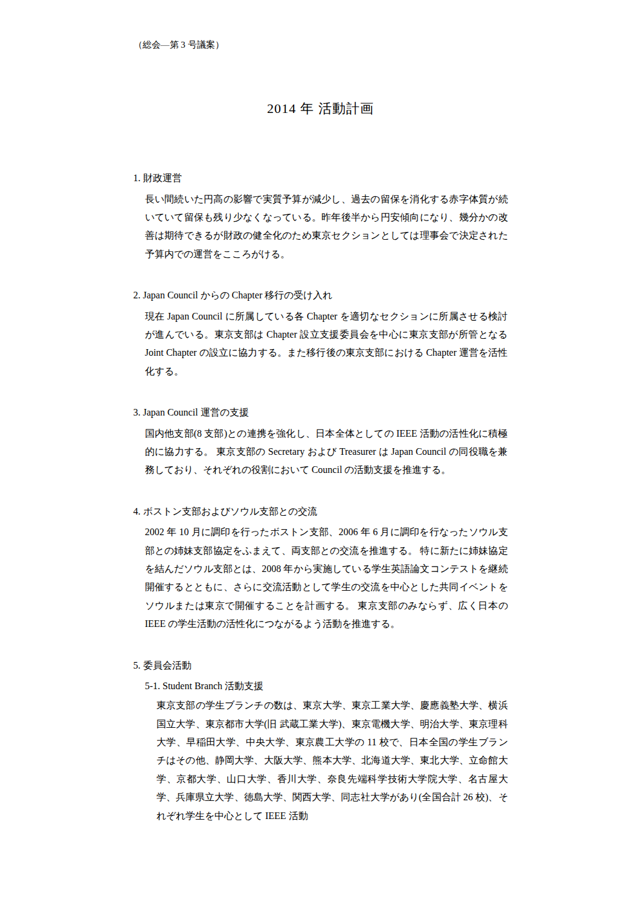（総会—第 3 号議案）
2014 年 活動計画
1. 財政運営
長い間続いた円高の影響で実質予算が減少し、過去の留保を消化する赤字体質が続いていて留保も残り少なくなっている。昨年後半から円安傾向になり、幾分かの改善は期待できるが財政の健全化のため東京セクションとしては理事会で決定された予算内での運営をこころがける。
2. Japan Council からの Chapter 移行の受け入れ
現在 Japan Council に所属している各 Chapter を適切なセクションに所属させる検討が進んでいる。東京支部は Chapter 設立支援委員会を中心に東京支部が所管となる Joint Chapter の設立に協力する。また移行後の東京支部における Chapter 運営を活性化する。
3. Japan Council 運営の支援
国内他支部(8 支部)との連携を強化し、日本全体としての IEEE 活動の活性化に積極的に協力する。 東京支部の Secretary および Treasurer は Japan Council の同役職を兼務しており、それぞれの役割において Council の活動支援を推進する。
4. ボストン支部およびソウル支部との交流
2002 年 10 月に調印を行ったボストン支部、2006 年 6 月に調印を行なったソウル支部との姉妹支部協定をふまえて、両支部との交流を推進する。 特に新たに姉妹協定を結んだソウル支部とは、2008 年から実施している学生英語論文コンテストを継続開催するとともに、さらに交流活動として学生の交流を中心とした共同イベントをソウルまたは東京で開催することを計画する。 東京支部のみならず、広く日本の IEEE の学生活動の活性化につながるよう活動を推進する。
5. 委員会活動
5-1. Student Branch 活動支援
東京支部の学生ブランチの数は、東京大学、東京工業大学、慶應義塾大学、横浜国立大学、東京都市大学(旧 武蔵工業大学)、東京電機大学、明治大学、東京理科大学、早稲田大学、中央大学、東京農工大学の 11 校で、日本全国の学生ブランチはその他、静岡大学、大阪大学、熊本大学、北海道大学、東北大学、立命館大学、京都大学、山口大学、香川大学、奈良先端科学技術大学院大学、名古屋大学、兵庫県立大学、徳島大学、関西大学、同志社大学があり(全国合計 26 校)、それぞれ学生を中心として IEEE 活動